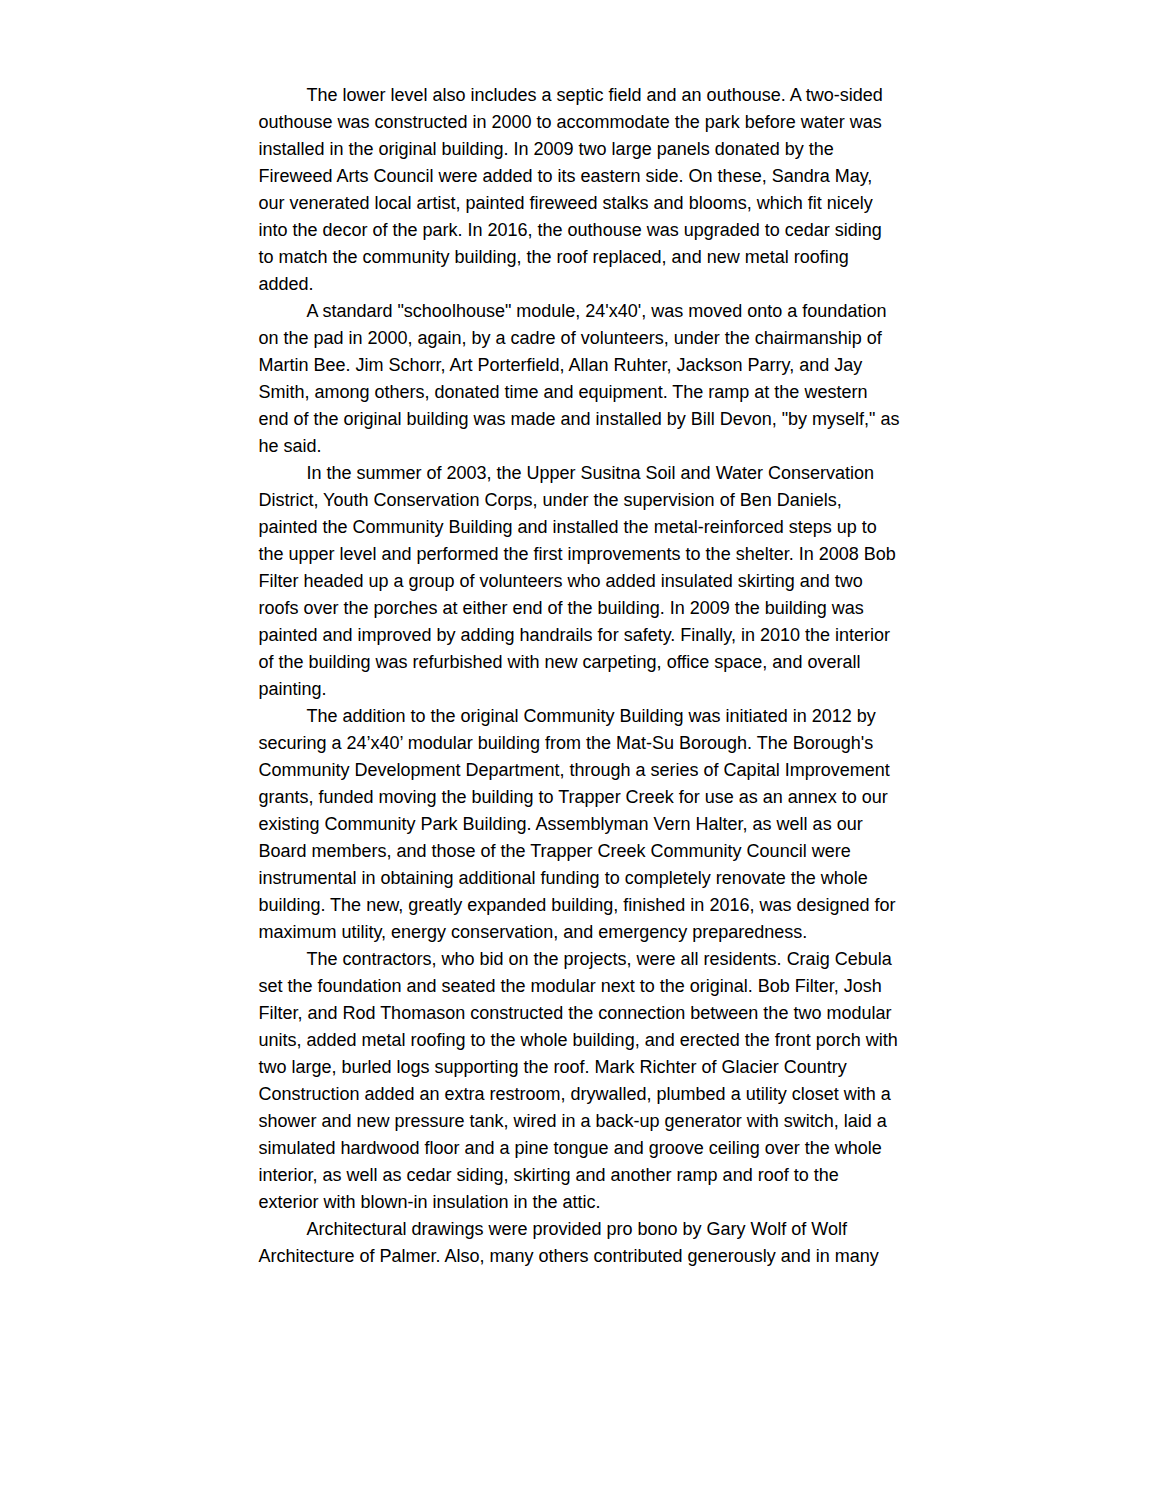The lower level also includes a septic field and an outhouse. A two-sided outhouse was constructed in 2000 to accommodate the park before water was installed in the original building. In 2009 two large panels donated by the Fireweed Arts Council were added to its eastern side. On these, Sandra May, our venerated local artist, painted fireweed stalks and blooms, which fit nicely into the decor of the park. In 2016, the outhouse was upgraded to cedar siding to match the community building, the roof replaced, and new metal roofing added.
A standard "schoolhouse" module, 24'x40', was moved onto a foundation on the pad in 2000, again, by a cadre of volunteers, under the chairmanship of Martin Bee. Jim Schorr, Art Porterfield, Allan Ruhter, Jackson Parry, and Jay Smith, among others, donated time and equipment. The ramp at the western end of the original building was made and installed by Bill Devon, "by myself," as he said.
In the summer of 2003, the Upper Susitna Soil and Water Conservation District, Youth Conservation Corps, under the supervision of Ben Daniels, painted the Community Building and installed the metal-reinforced steps up to the upper level and performed the first improvements to the shelter. In 2008 Bob Filter headed up a group of volunteers who added insulated skirting and two roofs over the porches at either end of the building. In 2009 the building was painted and improved by adding handrails for safety. Finally, in 2010 the interior of the building was refurbished with new carpeting, office space, and overall painting.
The addition to the original Community Building was initiated in 2012 by securing a 24’x40’ modular building from the Mat-Su Borough. The Borough's Community Development Department, through a series of Capital Improvement grants, funded moving the building to Trapper Creek for use as an annex to our existing Community Park Building. Assemblyman Vern Halter, as well as our Board members, and those of the Trapper Creek Community Council were instrumental in obtaining additional funding to completely renovate the whole building. The new, greatly expanded building, finished in 2016, was designed for maximum utility, energy conservation, and emergency preparedness.
The contractors, who bid on the projects, were all residents. Craig Cebula set the foundation and seated the modular next to the original. Bob Filter, Josh Filter, and Rod Thomason constructed the connection between the two modular units, added metal roofing to the whole building, and erected the front porch with two large, burled logs supporting the roof. Mark Richter of Glacier Country Construction added an extra restroom, drywalled, plumbed a utility closet with a shower and new pressure tank, wired in a back-up generator with switch, laid a simulated hardwood floor and a pine tongue and groove ceiling over the whole interior, as well as cedar siding, skirting and another ramp and roof to the exterior with blown-in insulation in the attic.
Architectural drawings were provided pro bono by Gary Wolf of Wolf Architecture of Palmer. Also, many others contributed generously and in many